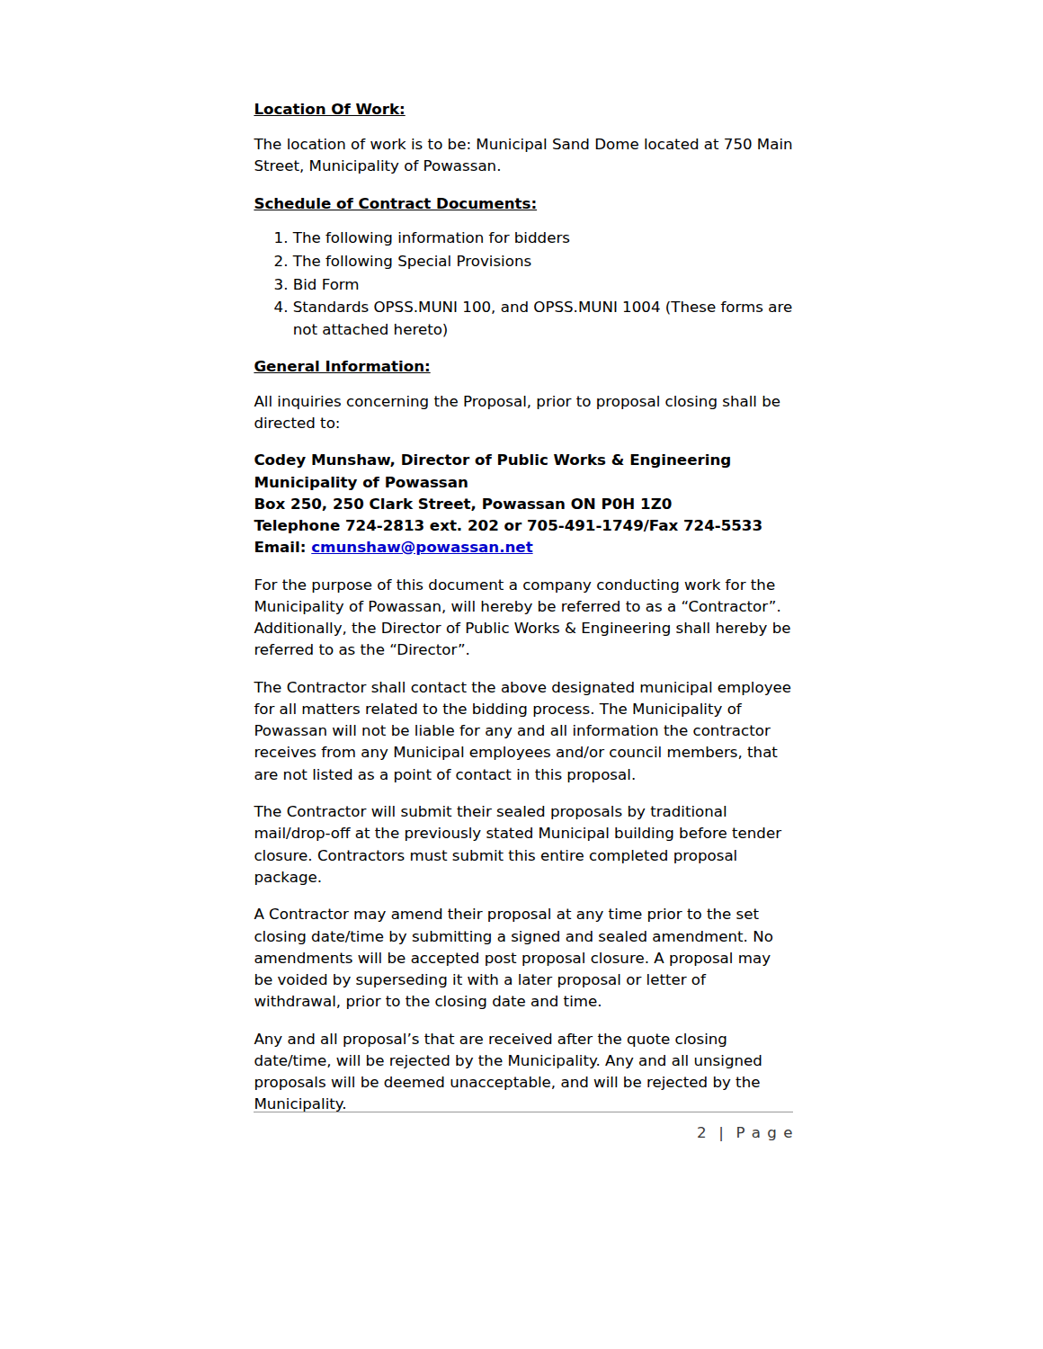Location Of Work:
The location of work is to be: Municipal Sand Dome located at 750 Main Street, Municipality of Powassan.
Schedule of Contract Documents:
The following information for bidders
The following Special Provisions
Bid Form
Standards OPSS.MUNI 100, and OPSS.MUNI 1004 (These forms are not attached hereto)
General Information:
All inquiries concerning the Proposal, prior to proposal closing shall be directed to:
Codey Munshaw, Director of Public Works & Engineering
Municipality of Powassan
Box 250, 250 Clark Street, Powassan ON P0H 1Z0
Telephone 724-2813 ext. 202 or 705-491-1749/Fax 724-5533
Email: cmunshaw@powassan.net
For the purpose of this document a company conducting work for the Municipality of Powassan, will hereby be referred to as a “Contractor”. Additionally, the Director of Public Works & Engineering shall hereby be referred to as the “Director”.
The Contractor shall contact the above designated municipal employee for all matters related to the bidding process. The Municipality of Powassan will not be liable for any and all information the contractor receives from any Municipal employees and/or council members, that are not listed as a point of contact in this proposal.
The Contractor will submit their sealed proposals by traditional mail/drop-off at the previously stated Municipal building before tender closure. Contractors must submit this entire completed proposal package.
A Contractor may amend their proposal at any time prior to the set closing date/time by submitting a signed and sealed amendment. No amendments will be accepted post proposal closure. A proposal may be voided by superseding it with a later proposal or letter of withdrawal, prior to the closing date and time.
Any and all proposal’s that are received after the quote closing date/time, will be rejected by the Municipality. Any and all unsigned proposals will be deemed unacceptable, and will be rejected by the Municipality.
2 | P a g e